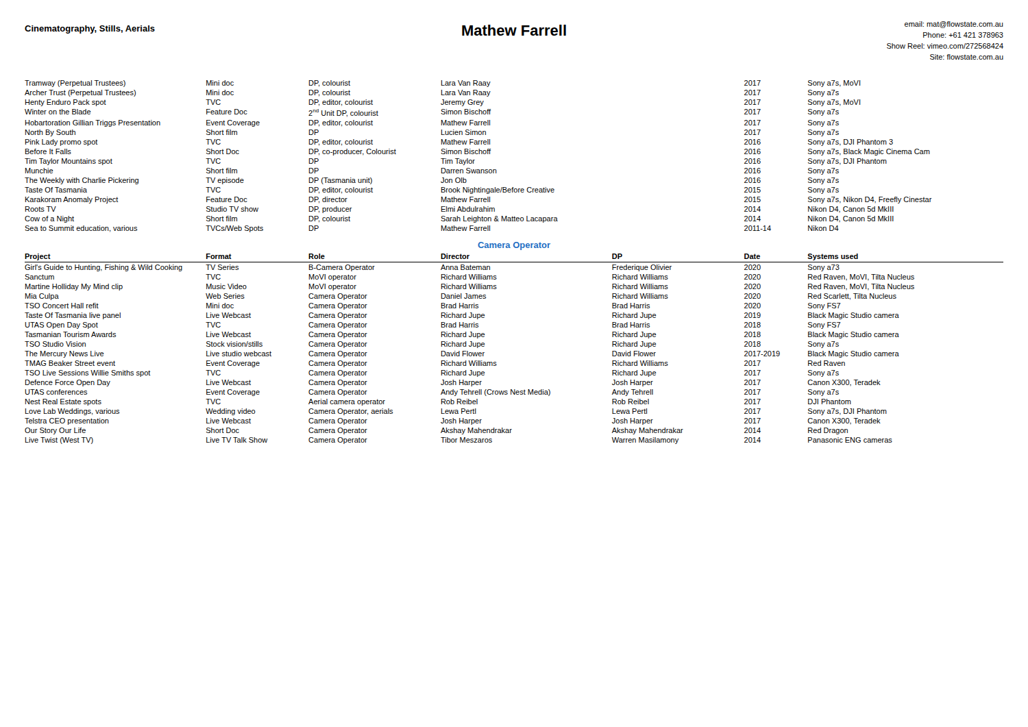Cinematography, Stills, Aerials
Mathew Farrell
email: mat@flowstate.com.au
Phone: +61 421 378963
Show Reel: vimeo.com/272568424
Site: flowstate.com.au
| Tramway (Perpetual Trustees) | Mini doc | DP, colourist | Lara Van Raay | | 2017 | Sony a7s, MoVI |
| Archer Trust (Perpetual Trustees) | Mini doc | DP, colourist | Lara Van Raay | | 2017 | Sony a7s |
| Henty Enduro Pack spot | TVC | DP, editor, colourist | Jeremy Grey | | 2017 | Sony a7s, MoVI |
| Winter on the Blade | Feature Doc | 2 nd Unit DP, colourist | Simon Bischoff | | 2017 | Sony a7s |
| Hobartoration Gillian Triggs Presentation | Event Coverage | DP, editor, colourist | Mathew Farrell | | 2017 | Sony a7s |
| North By South | Short film | DP | Lucien Simon | | 2017 | Sony a7s |
| Pink Lady promo spot | TVC | DP, editor, colourist | Mathew Farrell | | 2016 | Sony a7s, DJI Phantom 3 |
| Before It Falls | Short Doc | DP, co-producer, Colourist | Simon Bischoff | | 2016 | Sony a7s, Black Magic Cinema Cam |
| Tim Taylor Mountains spot | TVC | DP | Tim Taylor | | 2016 | Sony a7s, DJI Phantom |
| Munchie | Short film | DP | Darren Swanson | | 2016 | Sony a7s |
| The Weekly with Charlie Pickering | TV episode | DP (Tasmania unit) | Jon Olb | | 2016 | Sony a7s |
| Taste Of Tasmania | TVC | DP, editor, colourist | Brook Nightingale/Before Creative | | 2015 | Sony a7s |
| Karakoram Anomaly Project | Feature Doc | DP, director | Mathew Farrell | | 2015 | Sony a7s, Nikon D4, Freefly Cinestar |
| Roots TV | Studio TV show | DP, producer | Elmi Abdulrahim | | 2014 | Nikon D4, Canon 5d MkIII |
| Cow of a Night | Short film | DP, colourist | Sarah Leighton & Matteo Lacapara | | 2014 | Nikon D4, Canon 5d MkIII |
| Sea to Summit education, various | TVCs/Web Spots | DP | Mathew Farrell | | 2011-14 | Nikon D4 |
Camera Operator
| Project | Format | Role | Director | DP | Date | Systems used |
| --- | --- | --- | --- | --- | --- | --- |
| Girl's Guide to Hunting, Fishing & Wild Cooking | TV Series | B-Camera Operator | Anna Bateman | Frederique Olivier | 2020 | Sony a73 |
| Sanctum | TVC | MoVI operator | Richard Williams | Richard Williams | 2020 | Red Raven, MoVI, Tilta Nucleus |
| Martine Holliday My Mind clip | Music Video | MoVI operator | Richard Williams | Richard Williams | 2020 | Red Raven, MoVI, Tilta Nucleus |
| Mia Culpa | Web Series | Camera Operator | Daniel James | Richard Williams | 2020 | Red Scarlett, Tilta Nucleus |
| TSO Concert Hall refit | Mini doc | Camera Operator | Brad Harris | Brad Harris | 2020 | Sony FS7 |
| Taste Of Tasmania live panel | Live Webcast | Camera Operator | Richard Jupe | Richard Jupe | 2019 | Black Magic Studio camera |
| UTAS Open Day Spot | TVC | Camera Operator | Brad Harris | Brad Harris | 2018 | Sony FS7 |
| Tasmanian Tourism Awards | Live Webcast | Camera Operator | Richard Jupe | Richard Jupe | 2018 | Black Magic Studio camera |
| TSO Studio Vision | Stock vision/stills | Camera Operator | Richard Jupe | Richard Jupe | 2018 | Sony a7s |
| The Mercury News Live | Live studio webcast | Camera Operator | David Flower | David Flower | 2017-2019 | Black Magic Studio camera |
| TMAG Beaker Street event | Event Coverage | Camera Operator | Richard Williams | Richard Williams | 2017 | Red Raven |
| TSO Live Sessions Willie Smiths spot | TVC | Camera Operator | Richard Jupe | Richard Jupe | 2017 | Sony a7s |
| Defence Force Open Day | Live Webcast | Camera Operator | Josh Harper | Josh Harper | 2017 | Canon X300, Teradek |
| UTAS conferences | Event Coverage | Camera Operator | Andy Tehrell (Crows Nest Media) | Andy Tehrell | 2017 | Sony a7s |
| Nest Real Estate spots | TVC | Aerial camera operator | Rob Reibel | Rob Reibel | 2017 | DJI Phantom |
| Love Lab Weddings, various | Wedding video | Camera Operator, aerials | Lewa Pertl | Lewa Pertl | 2017 | Sony a7s, DJI Phantom |
| Telstra CEO presentation | Live Webcast | Camera Operator | Josh Harper | Josh Harper | 2017 | Canon X300, Teradek |
| Our Story Our Life | Short Doc | Camera Operator | Akshay Mahendrakar | Akshay Mahendrakar | 2014 | Red Dragon |
| Live Twist (West TV) | Live TV Talk Show | Camera Operator | Tibor Meszaros | Warren Masilamony | 2014 | Panasonic ENG cameras |